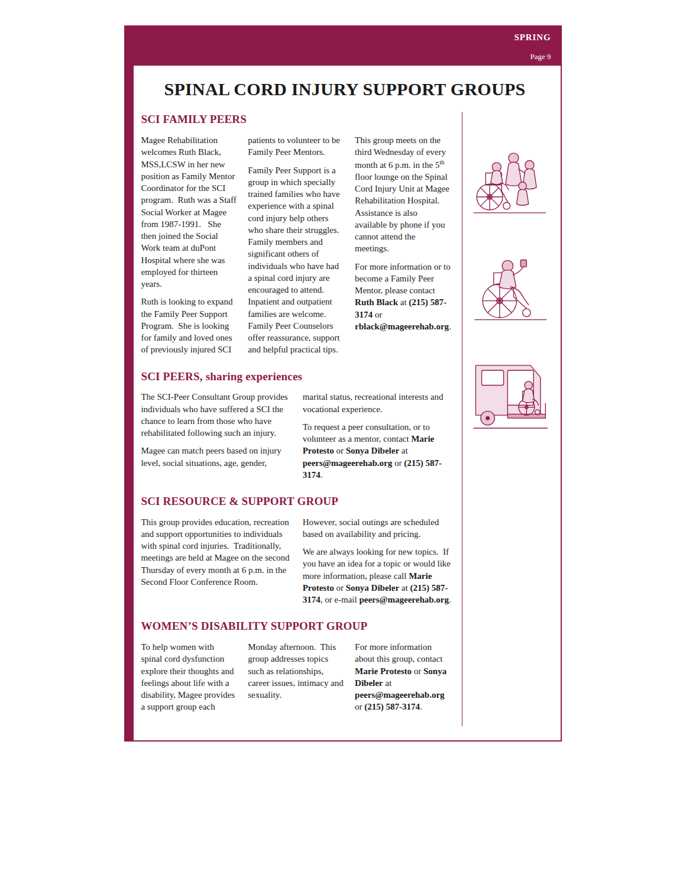SPRING Page 9
SPINAL CORD INJURY SUPPORT GROUPS
SCI FAMILY PEERS
Magee Rehabilitation welcomes Ruth Black, MSS,LCSW in her new position as Family Mentor Coordinator for the SCI program. Ruth was a Staff Social Worker at Magee from 1987-1991. She then joined the Social Work team at duPont Hospital where she was employed for thirteen years.
Ruth is looking to expand the Family Peer Support Program. She is looking for family and loved ones of previously injured SCI patients to volunteer to be Family Peer Mentors.
Family Peer Support is a group in which specially trained families who have experience with a spinal cord injury help others who share their struggles. Family members and significant others of individuals who have had a spinal cord injury are encouraged to attend. Inpatient and outpatient families are welcome. Family Peer Counselors offer reassurance, support and helpful practical tips.
This group meets on the third Wednesday of every month at 6 p.m. in the 5th floor lounge on the Spinal Cord Injury Unit at Magee Rehabilitation Hospital. Assistance is also available by phone if you cannot attend the meetings.
For more information or to become a Family Peer Mentor, please contact Ruth Black at (215) 587-3174 or rblack@mageerehab.org.
SCI PEERS, sharing experiences
The SCI-Peer Consultant Group provides individuals who have suffered a SCI the chance to learn from those who have rehabilitated following such an injury.
Magee can match peers based on injury level, social situations, age, gender, marital status, recreational interests and vocational experience.
To request a peer consultation, or to volunteer as a mentor, contact Marie Protesto or Sonya Dibeler at peers@mageerehab.org or (215) 587-3174.
SCI RESOURCE & SUPPORT GROUP
This group provides education, recreation and support opportunities to individuals with spinal cord injuries. Traditionally, meetings are held at Magee on the second Thursday of every month at 6 p.m. in the Second Floor Conference Room. However, social outings are scheduled based on availability and pricing.
We are always looking for new topics. If you have an idea for a topic or would like more information, please call Marie Protesto or Sonya Dibeler at (215) 587-3174, or e-mail peers@mageerehab.org.
WOMEN’S DISABILITY SUPPORT GROUP
To help women with spinal cord dysfunction explore their thoughts and feelings about life with a disability, Magee provides a support group each Monday afternoon. This group addresses topics such as relationships, career issues, intimacy and sexuality.
For more information about this group, contact Marie Protesto or Sonya Dibeler at peers@mageerehab.org or (215) 587-3174.